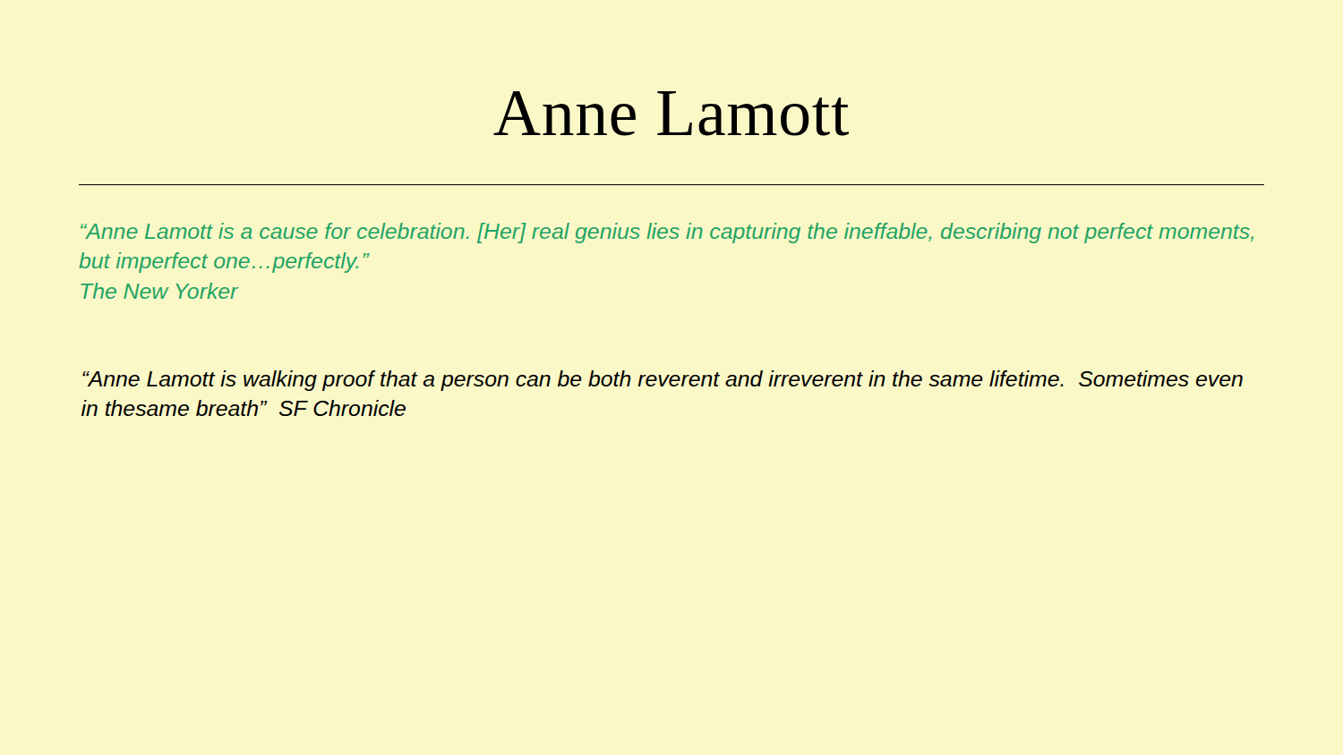Anne Lamott
“Anne Lamott is a cause for celebration. [Her] real genius lies in capturing the ineffable, describing not perfect moments, but imperfect one…perfectly.” The New Yorker
“Anne Lamott is walking proof that a person can be both reverent and irreverent in the same lifetime. Sometimes even in thesame breath” SF Chronicle